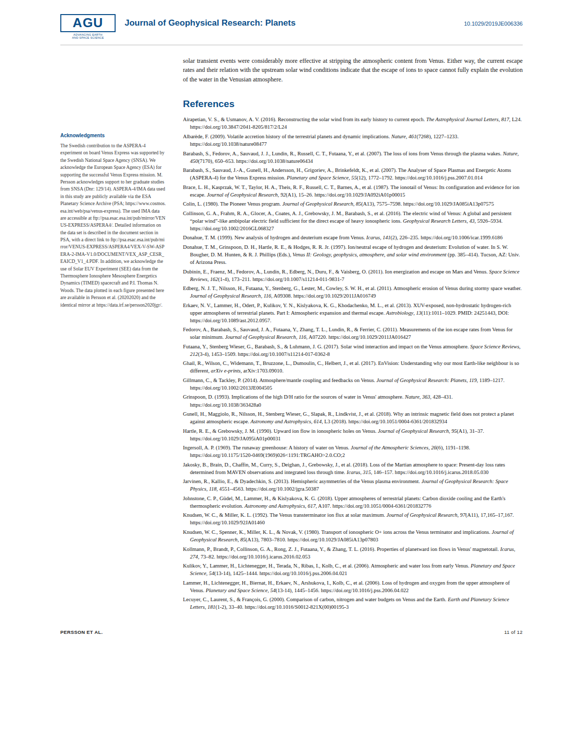AGU Advancing Earth
and Space Science
Journal of Geophysical Research: Planets
10.1029/2019JE006336
Acknowledgments
The Swedish contribution to the ASPERA-4 experiment on board Venus Express was supported by the Swedish National Space Agency (SNSA). We acknowledge the European Space Agency (ESA) for supporting the successful Venus Express mission. M. Persson acknowledges support to her graduate studies from SNSA (Dnr: 129/14). ASPERA-4/IMA data used in this study are publicly available via the ESA Planetary Science Archive (PSA; https://www.cosmos.esa.int/web/psa/venus-express). The used IMA data are accessible at ftp://psa.esac.esa.int/pub/mirror/VENUS-EXPRESS/ASPERA4/. Detailed information on the data set is described in the document section in PSA, with a direct link to ftp://psa.esac.esa.int/pub/mirror/VENUS-EXPRESS/ASPERA4/VEX-V-SW-ASPERA-2-IMA-V1.0/DOCUMENT/VEX_ASP_CESR_EAICD_V1_4.PDF. In addition, we acknowledge the use of Solar EUV Experiment (SEE) data from the Thermosphere Ionosphere Mesosphere Energetics Dynamics (TIMED) spacecraft and P.I. Thomas N. Woods. The data plotted in each figure presented here are available in Persson et al. (20202020) and the identical mirror at https://data.irf.se/persson2020jgr/.
solar transient events were considerably more effective at stripping the atmospheric content from Venus. Either way, the current escape rates and their relation with the upstream solar wind conditions indicate that the escape of ions to space cannot fully explain the evolution of the water in the Venusian atmosphere.
References
Airapetian, V. S., & Usmanov, A. V. (2016). Reconstructing the solar wind from its early history to current epoch. The Astrophysical Journal Letters, 817, L24. https://doi.org/10.3847/2041-8205/817/2/L24
Albarède, F. (2009). Volatile accretion history of the terrestrial planets and dynamic implications. Nature, 461(7268), 1227–1233. https://doi.org/10.1038/nature08477
Barabash, S., Fedorov, A., Sauvaud, J. J., Lundin, R., Russell, C. T., Futaana, Y., et al. (2007). The loss of ions from Venus through the plasma wakes. Nature, 450(7170), 650–653. https://doi.org/10.1038/nature06434
Barabash, S., Sauvaud, J.-A., Gunell, H., Andersson, H., Grigoriev, A., Brinkefeldt, K., et al. (2007). The Analyser of Space Plasmas and Energetic Atoms (ASPERA-4) for the Venus Express mission. Planetary and Space Science, 55(12), 1772–1792. https://doi.org/10.1016/j.pss.2007.01.014
Brace, L. H., Kasprzak, W. T., Taylor, H. A., Theis, R. F., Russell, C. T., Barnes, A., et al. (1987). The ionotail of Venus: Its configuration and evidence for ion escape. Journal of Geophysical Research, 92(A1), 15–26. https://doi.org/10.1029/JA092iA01p00015
Colin, L. (1980). The Pioneer Venus program. Journal of Geophysical Research, 85(A13), 7575–7598. https://doi.org/10.1029/JA085iA13p07575
Collinson, G. A., Frahm, R. A., Glocer, A., Coates, A. J., Grebowsky, J. M., Barabash, S., et al. (2016). The electric wind of Venus: A global and persistent “polar wind”-like ambipolar electric field sufficient for the direct escape of heavy ionospheric ions. Geophysical Research Letters, 43, 5926–5934. https://doi.org/10.1002/2016GL068327
Donahue, T. M. (1999). New analysis of hydrogen and deuterium escape from Venus. Icarus, 141(2), 226–235. https://doi.org/10.1006/icar.1999.6186
Donahue, T. M., Grinspoon, D. H., Hartle, R. E., & Hodges, R. R. Jr. (1997). Ion/neutral escape of hydrogen and deuterium: Evolution of water. In S. W. Bougher, D. M. Hunten, & R. J. Phillips (Eds.), Venus II: Geology, geophysics, atmosphere, and solar wind environment (pp. 385–414). Tucson, AZ: Univ. of Arizona Press.
Dubinin, E., Fraenz, M., Fedorov, A., Lundin, R., Edberg, N., Duru, F., & Vaisberg, O. (2011). Ion energization and escape on Mars and Venus. Space Science Reviews, 162(1-4), 173–211. https://doi.org/10.1007/s11214-011-9831-7
Edberg, N. J. T., Nilsson, H., Futaana, Y., Stenberg, G., Lester, M., Cowley, S. W. H., et al. (2011). Atmospheric erosion of Venus during stormy space weather. Journal of Geophysical Research, 116, A09308. https://doi.org/10.1029/2011JA016749
Erkaev, N. V., Lammer, H., Odert, P., Kulikov, Y. N., Kislyakova, K. G., Khodachenko, M. L., et al. (2013). XUV-exposed, non-hydrostatic hydrogen-rich upper atmospheres of terrestrial planets. Part I: Atmospheric expansion and thermal escape. Astrobiology, 13(11):1011–1029. PMID: 24251443, DOI: https://doi.org/10.1089/ast.2012.0957.
Fedorov, A., Barabash, S., Sauvaud, J. A., Futaana, Y., Zhang, T. L., Lundin, R., & Ferrier, C. (2011). Measurements of the ion escape rates from Venus for solar minimum. Journal of Geophysical Research, 116, A07220. https://doi.org/10.1029/2011JA016427
Futaana, Y., Stenberg Wieser, G., Barabash, S., & Luhmann, J. G. (2017). Solar wind interaction and impact on the Venus atmosphere. Space Science Reviews, 212(3-4), 1453–1509. https://doi.org/10.1007/s11214-017-0362-8
Ghail, R., Wilson, C., Widemann, T., Bruzzone, L., Dumoulin, C., Helbert, J., et al. (2017). EnVision: Understanding why our most Earth-like neighbour is so different, arXiv e-prints, arXiv:1703.09010.
Gillmann, C., & Tackley, P. (2014). Atmosphere/mantle coupling and feedbacks on Venus. Journal of Geophysical Research: Planets, 119, 1189–1217. https://doi.org/10.1002/2013JE004505
Grinspoon, D. (1993). Implications of the high D/H ratio for the sources of water in Venus' atmosphere. Nature, 363, 428–431. https://doi.org/10.1038/363428a0
Gunell, H., Maggiolo, R., Nilsson, H., Stenberg Wieser, G., Slapak, R., Lindkvist, J., et al. (2018). Why an intrinsic magnetic field does not protect a planet against atmospheric escape. Astronomy and Astrophysics, 614, L3 (2018). https://doi.org/10.1051/0004-6361/201832934
Hartle, R. E., & Grebowsky, J. M. (1990). Upward ion flow in ionospheric holes on Venus. Journal of Geophysical Research, 95(A1), 31–37. https://doi.org/10.1029/JA095iA01p00031
Ingersoll, A. P. (1969). The runaway greenhouse: A history of water on Venus. Journal of the Atmospheric Sciences, 26(6), 1191–1198. https://doi.org/10.1175/1520-0469(1969)026<1191:TRGAHO>2.0.CO;2
Jakosky, B., Brain, D., Chaffin, M., Curry, S., Deighan, J., Grebowsky, J., et al. (2018). Loss of the Martian atmosphere to space: Present-day loss rates determined from MAVEN observations and integrated loss through time. Icarus, 315, 146–157. https://doi.org/10.1016/j.icarus.2018.05.030
Jarvinen, R., Kallio, E., & Dyadechkin, S. (2013). Hemispheric asymmetries of the Venus plasma environment. Journal of Geophysical Research: Space Physics, 118, 4551–4563. https://doi.org/10.1002/jgra.50387
Johnstone, C. P., Güdel, M., Lammer, H., & Kislyakova, K. G. (2018). Upper atmospheres of terrestrial planets: Carbon dioxide cooling and the Earth's thermospheric evolution. Astronomy and Astrophysics, 617, A107. https://doi.org/10.1051/0004-6361/201832776
Knudsen, W. C., & Miller, K. L. (1992). The Venus transterminator ion flux at solar maximum. Journal of Geophysical Research, 97(A11), 17,165–17,167. https://doi.org/10.1029/92JA01460
Knudsen, W. C., Spenner, K., Miller, K. L., & Novak, V. (1980). Transport of ionospheric O+ ions across the Venus terminator and implications. Journal of Geophysical Research, 85(A13), 7803–7810. https://doi.org/10.1029/JA085iA13p07803
Kollmann, P., Brandt, P., Collinson, G. A., Rong, Z. J., Futaana, Y., & Zhang, T. L. (2016). Properties of planetward ion flows in Venus' magnetotail. Icarus, 274, 73–82. https://doi.org/10.1016/j.icarus.2016.02.053
Kulikov, Y., Lammer, H., Lichtenegger, H., Terada, N., Ribas, I., Kolb, C., et al. (2006). Atmospheric and water loss from early Venus. Planetary and Space Science, 54(13-14), 1425–1444. https://doi.org/10.1016/j.pss.2006.04.021
Lammer, H., Lichtenegger, H., Biernat, H., Erkaev, N., Arshukova, I., Kolb, C., et al. (2006). Loss of hydrogen and oxygen from the upper atmosphere of Venus. Planetary and Space Science, 54(13-14), 1445–1456. https://doi.org/10.1016/j.pss.2006.04.022
Lecuyer, C., Laurent, S., & François, G. (2000). Comparison of carbon, nitrogen and water budgets on Venus and the Earth. Earth and Planetary Science Letters, 181(1-2), 33–40. https://doi.org/10.1016/S0012-821X(00)00195-3
PERSSON ET AL.
11 of 12